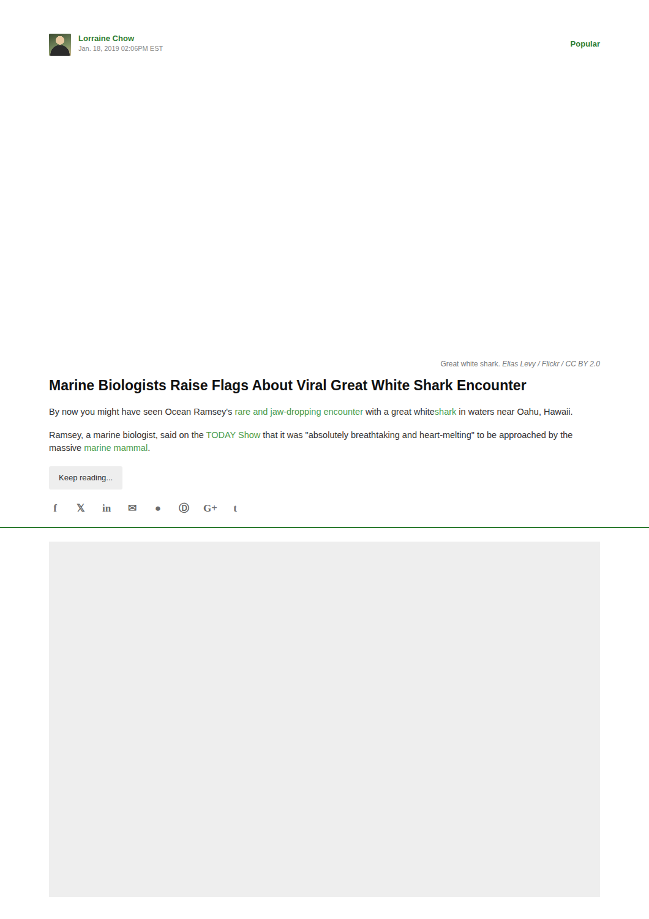Lorraine Chow
Jan. 18, 2019 02:06PM EST
Popular
Great white shark. Elias Levy / Flickr / CC BY 2.0
Marine Biologists Raise Flags About Viral Great White Shark Encounter
By now you might have seen Ocean Ramsey's rare and jaw-dropping encounter with a great whiteshark in waters near Oahu, Hawaii.
Ramsey, a marine biologist, said on the TODAY Show that it was "absolutely breathtaking and heart-melting" to be approached by the massive marine mammal.
Keep reading...
f 𝕏 in ✉ ● Ⓓ G+ t